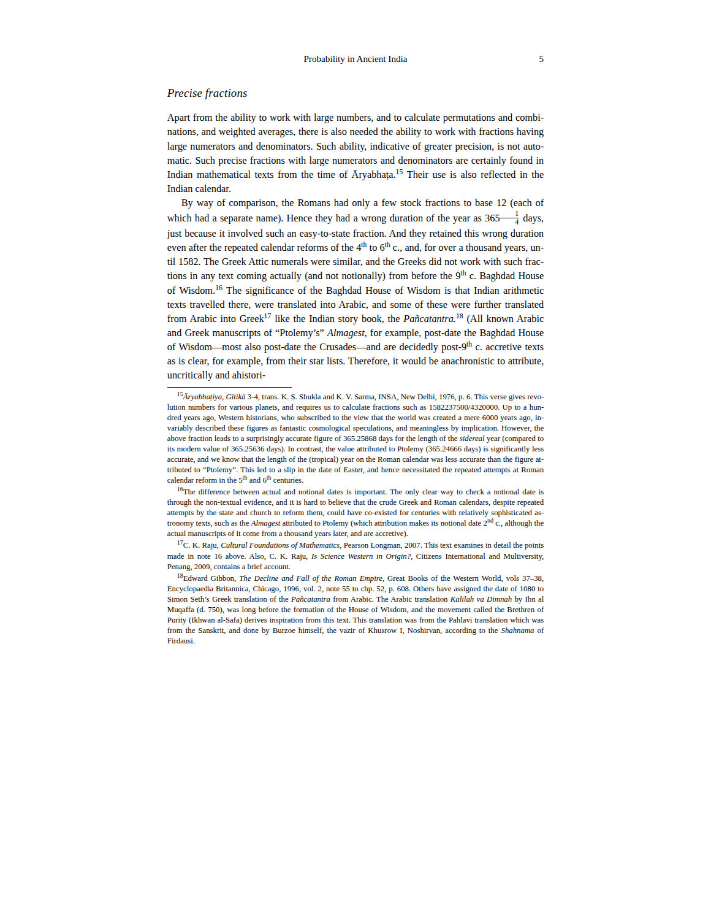Probability in Ancient India 5
Precise fractions
Apart from the ability to work with large numbers, and to calculate permutations and combinations, and weighted averages, there is also needed the ability to work with fractions having large numerators and denominators. Such ability, indicative of greater precision, is not automatic. Such precise fractions with large numerators and denominators are certainly found in Indian mathematical texts from the time of Āryabhaṭa.15 Their use is also reflected in the Indian calendar.
By way of comparison, the Romans had only a few stock fractions to base 12 (each of which had a separate name). Hence they had a wrong duration of the year as 36514 days, just because it involved such an easy-to-state fraction. And they retained this wrong duration even after the repeated calendar reforms of the 4th to 6th c., and, for over a thousand years, until 1582. The Greek Attic numerals were similar, and the Greeks did not work with such fractions in any text coming actually (and not notionally) from before the 9th c. Baghdad House of Wisdom.16 The significance of the Baghdad House of Wisdom is that Indian arithmetic texts travelled there, were translated into Arabic, and some of these were further translated from Arabic into Greek17 like the Indian story book, the Pañcatantra.18 (All known Arabic and Greek manuscripts of “Ptolemy’s” Almagest, for example, post-date the Baghdad House of Wisdom—most also post-date the Crusades—and are decidedly post-9th c. accretive texts as is clear, for example, from their star lists. Therefore, it would be anachronistic to attribute, uncritically and ahistori-
15Āryabhaṭiya, Gītikā 3-4, trans. K. S. Shukla and K. V. Sarma, INSA, New Delhi, 1976, p. 6. This verse gives revolution numbers for various planets, and requires us to calculate fractions such as 1582237500/4320000. Up to a hundred years ago, Western historians, who subscribed to the view that the world was created a mere 6000 years ago, invariably described these figures as fantastic cosmological speculations, and meaningless by implication. However, the above fraction leads to a surprisingly accurate figure of 365.25868 days for the length of the sidereal year (compared to its modern value of 365.25636 days). In contrast, the value attributed to Ptolemy (365.24666 days) is significantly less accurate, and we know that the length of the (tropical) year on the Roman calendar was less accurate than the figure attributed to “Ptolemy”. This led to a slip in the date of Easter, and hence necessitated the repeated attempts at Roman calendar reform in the 5th and 6th centuries.
16The difference between actual and notional dates is important. The only clear way to check a notional date is through the non-textual evidence, and it is hard to believe that the crude Greek and Roman calendars, despite repeated attempts by the state and church to reform them, could have co-existed for centuries with relatively sophisticated astronomy texts, such as the Almagest attributed to Ptolemy (which attribution makes its notional date 2nd c., although the actual manuscripts of it come from a thousand years later, and are accretive).
17C. K. Raju, Cultural Foundations of Mathematics, Pearson Longman, 2007. This text examines in detail the points made in note 16 above. Also, C. K. Raju, Is Science Western in Origin?, Citizens International and Multiversity, Penang, 2009, contains a brief account.
18Edward Gibbon, The Decline and Fall of the Roman Empire, Great Books of the Western World, vols 37–38, Encyclopaedia Britannica, Chicago, 1996, vol. 2, note 55 to chp. 52, p. 608. Others have assigned the date of 1080 to Simon Seth’s Greek translation of the Pañcatantra from Arabic. The Arabic translation Kalilah va Dimnah by Ibn al Muqaffa (d. 750), was long before the formation of the House of Wisdom, and the movement called the Brethren of Purity (Ikhwan al-Safa) derives inspiration from this text. This translation was from the Pahlavi translation which was from the Sanskrit, and done by Burzoe himself, the vazir of Khusrow I, Noshirvan, according to the Shahnama of Firdausi.